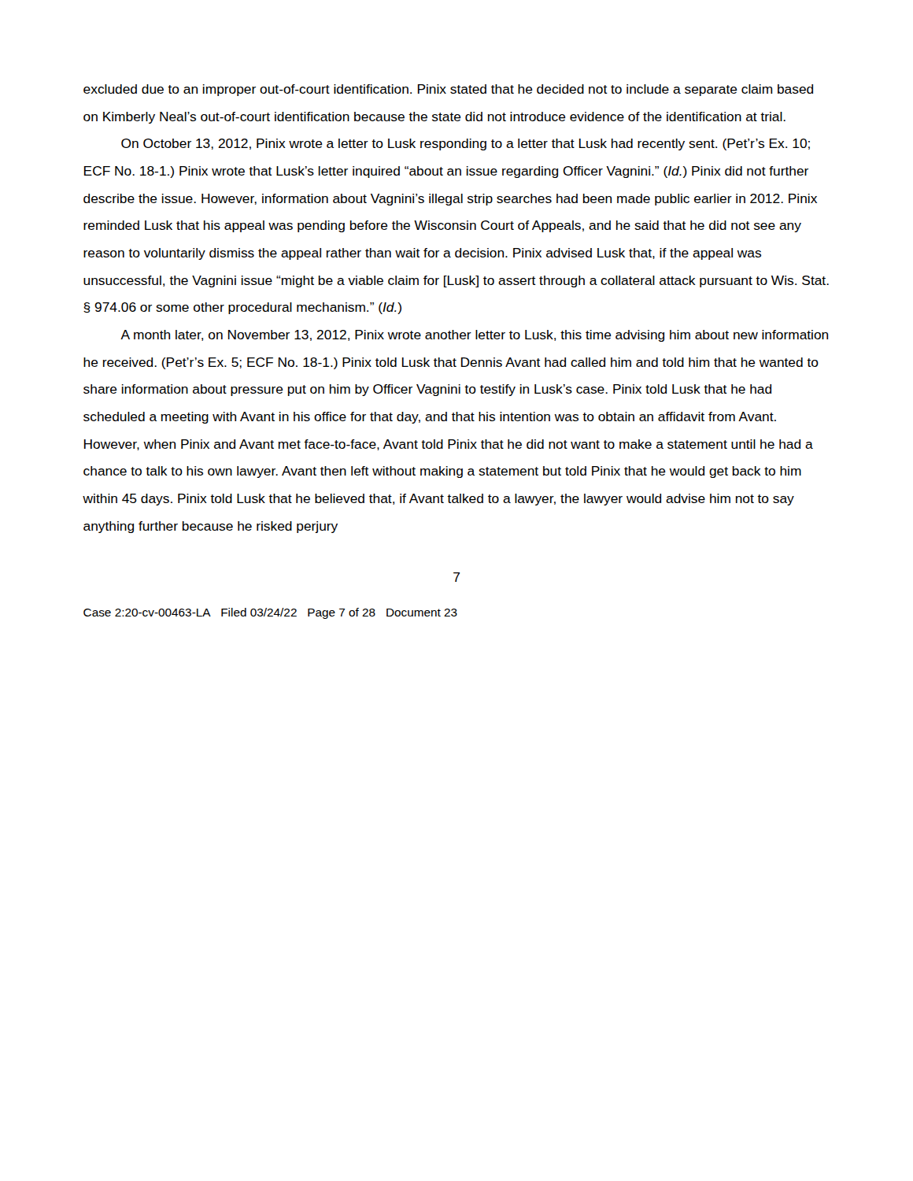excluded due to an improper out-of-court identification. Pinix stated that he decided not to include a separate claim based on Kimberly Neal’s out-of-court identification because the state did not introduce evidence of the identification at trial.
On October 13, 2012, Pinix wrote a letter to Lusk responding to a letter that Lusk had recently sent. (Pet’r’s Ex. 10; ECF No. 18-1.) Pinix wrote that Lusk’s letter inquired “about an issue regarding Officer Vagnini.” (Id.) Pinix did not further describe the issue. However, information about Vagnini’s illegal strip searches had been made public earlier in 2012. Pinix reminded Lusk that his appeal was pending before the Wisconsin Court of Appeals, and he said that he did not see any reason to voluntarily dismiss the appeal rather than wait for a decision. Pinix advised Lusk that, if the appeal was unsuccessful, the Vagnini issue “might be a viable claim for [Lusk] to assert through a collateral attack pursuant to Wis. Stat. § 974.06 or some other procedural mechanism.” (Id.)
A month later, on November 13, 2012, Pinix wrote another letter to Lusk, this time advising him about new information he received. (Pet’r’s Ex. 5; ECF No. 18-1.) Pinix told Lusk that Dennis Avant had called him and told him that he wanted to share information about pressure put on him by Officer Vagnini to testify in Lusk’s case. Pinix told Lusk that he had scheduled a meeting with Avant in his office for that day, and that his intention was to obtain an affidavit from Avant. However, when Pinix and Avant met face-to-face, Avant told Pinix that he did not want to make a statement until he had a chance to talk to his own lawyer. Avant then left without making a statement but told Pinix that he would get back to him within 45 days. Pinix told Lusk that he believed that, if Avant talked to a lawyer, the lawyer would advise him not to say anything further because he risked perjury
7
Case 2:20-cv-00463-LA Filed 03/24/22 Page 7 of 28 Document 23